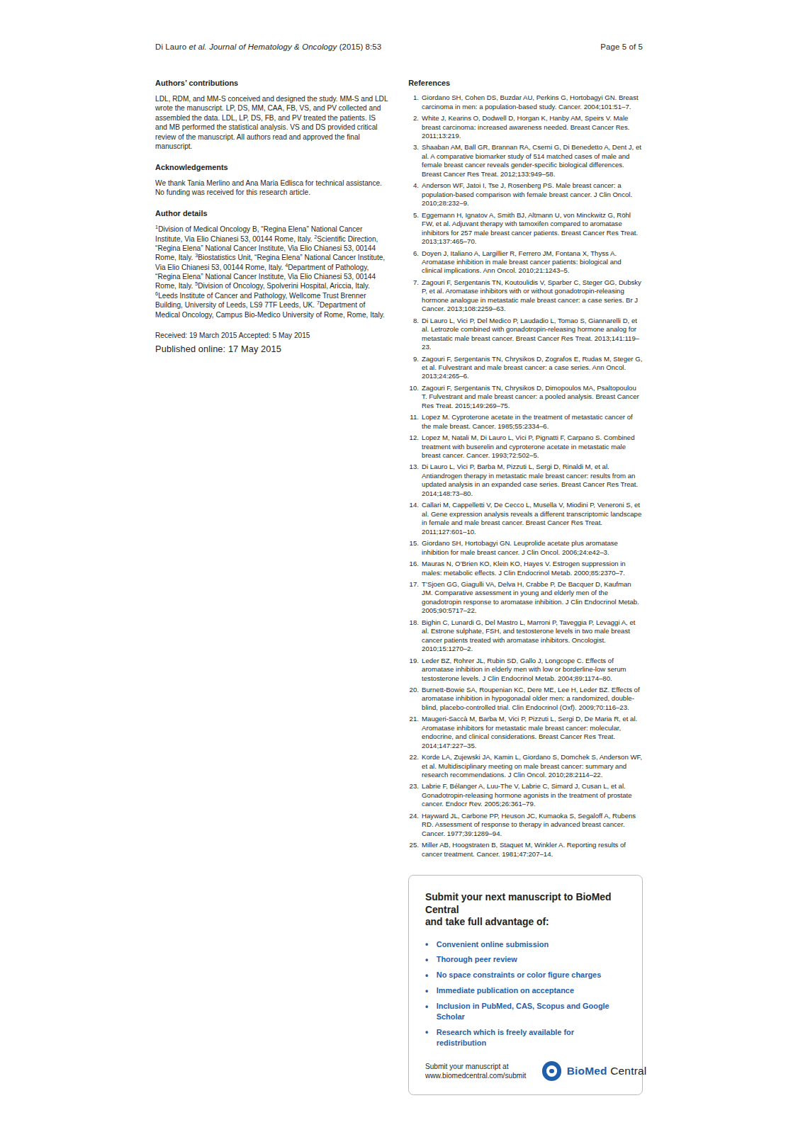Di Lauro et al. Journal of Hematology & Oncology (2015) 8:53
Page 5 of 5
Authors’ contributions
LDL, RDM, and MM-S conceived and designed the study. MM-S and LDL wrote the manuscript. LP, DS, MM, CAA, FB, VS, and PV collected and assembled the data. LDL, LP, DS, FB, and PV treated the patients. IS and MB performed the statistical analysis. VS and DS provided critical review of the manuscript. All authors read and approved the final manuscript.
Acknowledgements
We thank Tania Merlino and Ana Maria Edlisca for technical assistance. No funding was received for this research article.
Author details
1Division of Medical Oncology B, “Regina Elena” National Cancer Institute, Via Elio Chianesi 53, 00144 Rome, Italy. 2Scientific Direction, “Regina Elena” National Cancer Institute, Via Elio Chianesi 53, 00144 Rome, Italy. 3Biostatistics Unit, “Regina Elena” National Cancer Institute, Via Elio Chianesi 53, 00144 Rome, Italy. 4Department of Pathology, “Regina Elena” National Cancer Institute, Via Elio Chianesi 53, 00144 Rome, Italy. 5Division of Oncology, Spolverini Hospital, Ariccia, Italy. 6Leeds Institute of Cancer and Pathology, Wellcome Trust Brenner Building, University of Leeds, LS9 7TF Leeds, UK. 7Department of Medical Oncology, Campus Bio-Medico University of Rome, Rome, Italy.
Received: 19 March 2015 Accepted: 5 May 2015
Published online: 17 May 2015
References
Giordano SH, Cohen DS, Buzdar AU, Perkins G, Hortobagyi GN. Breast carcinoma in men: a population-based study. Cancer. 2004;101:51–7.
White J, Kearins O, Dodwell D, Horgan K, Hanby AM, Speirs V. Male breast carcinoma: increased awareness needed. Breast Cancer Res. 2011;13:219.
Shaaban AM, Ball GR, Brannan RA, Cserni G, Di Benedetto A, Dent J, et al. A comparative biomarker study of 514 matched cases of male and female breast cancer reveals gender-specific biological differences. Breast Cancer Res Treat. 2012;133:949–58.
Anderson WF, Jatoi I, Tse J, Rosenberg PS. Male breast cancer: a population-based comparison with female breast cancer. J Clin Oncol. 2010;28:232–9.
Eggemann H, Ignatov A, Smith BJ, Altmann U, von Minckwitz G, Röhl FW, et al. Adjuvant therapy with tamoxifen compared to aromatase inhibitors for 257 male breast cancer patients. Breast Cancer Res Treat. 2013;137:465–70.
Doyen J, Italiano A, Largillier R, Ferrero JM, Fontana X, Thyss A. Aromatase inhibition in male breast cancer patients: biological and clinical implications. Ann Oncol. 2010;21:1243–5.
Zagouri F, Sergentanis TN, Koutoulidis V, Sparber C, Steger GG, Dubsky P, et al. Aromatase inhibitors with or without gonadotropin-releasing hormone analogue in metastatic male breast cancer: a case series. Br J Cancer. 2013;108:2259–63.
Di Lauro L, Vici P, Del Medico P, Laudadio L, Tomao S, Giannarelli D, et al. Letrozole combined with gonadotropin-releasing hormone analog for metastatic male breast cancer. Breast Cancer Res Treat. 2013;141:119–23.
Zagouri F, Sergentanis TN, Chrysikos D, Zografos E, Rudas M, Steger G, et al. Fulvestrant and male breast cancer: a case series. Ann Oncol. 2013;24:265–6.
Zagouri F, Sergentanis TN, Chrysikos D, Dimopoulos MA, Psaltopoulou T. Fulvestrant and male breast cancer: a pooled analysis. Breast Cancer Res Treat. 2015;149:269–75.
Lopez M. Cyproterone acetate in the treatment of metastatic cancer of the male breast. Cancer. 1985;55:2334–6.
Lopez M, Natali M, Di Lauro L, Vici P, Pignatti F, Carpano S. Combined treatment with buserelin and cyproterone acetate in metastatic male breast cancer. Cancer. 1993;72:502–5.
Di Lauro L, Vici P, Barba M, Pizzuti L, Sergi D, Rinaldi M, et al. Antiandrogen therapy in metastatic male breast cancer: results from an updated analysis in an expanded case series. Breast Cancer Res Treat. 2014;148:73–80.
Callari M, Cappelletti V, De Cecco L, Musella V, Miodini P, Veneroni S, et al. Gene expression analysis reveals a different transcriptomic landscape in female and male breast cancer. Breast Cancer Res Treat. 2011;127:601–10.
Giordano SH, Hortobagyi GN. Leuprolide acetate plus aromatase inhibition for male breast cancer. J Clin Oncol. 2006;24:e42–3.
Mauras N, O’Brien KO, Klein KO, Hayes V. Estrogen suppression in males: metabolic effects. J Clin Endocrinol Metab. 2000;85:2370–7.
T’Sjoen GG, Giagulli VA, Delva H, Crabbe P, De Bacquer D, Kaufman JM. Comparative assessment in young and elderly men of the gonadotropin response to aromatase inhibition. J Clin Endocrinol Metab. 2005;90:5717–22.
Bighin C, Lunardi G, Del Mastro L, Marroni P, Taveggia P, Levaggi A, et al. Estrone sulphate, FSH, and testosterone levels in two male breast cancer patients treated with aromatase inhibitors. Oncologist. 2010;15:1270–2.
Leder BZ, Rohrer JL, Rubin SD, Gallo J, Longcope C. Effects of aromatase inhibition in elderly men with low or borderline-low serum testosterone levels. J Clin Endocrinol Metab. 2004;89:1174–80.
Burnett-Bowie SA, Roupenian KC, Dere ME, Lee H, Leder BZ. Effects of aromatase inhibition in hypogonadal older men: a randomized, double-blind, placebo-controlled trial. Clin Endocrinol (Oxf). 2009;70:116–23.
Maugeri-Saccà M, Barba M, Vici P, Pizzuti L, Sergi D, De Maria R, et al. Aromatase inhibitors for metastatic male breast cancer: molecular, endocrine, and clinical considerations. Breast Cancer Res Treat. 2014;147:227–35.
Korde LA, Zujewski JA, Kamin L, Giordano S, Domchek S, Anderson WF, et al. Multidisciplinary meeting on male breast cancer: summary and research recommendations. J Clin Oncol. 2010;28:2114–22.
Labrie F, Bélanger A, Luu-The V, Labrie C, Simard J, Cusan L, et al. Gonadotropin-releasing hormone agonists in the treatment of prostate cancer. Endocr Rev. 2005;26:361–79.
Hayward JL, Carbone PP, Heuson JC, Kumaoka S, Segaloff A, Rubens RD. Assessment of response to therapy in advanced breast cancer. Cancer. 1977;39:1289–94.
Miller AB, Hoogstraten B, Staquet M, Winkler A. Reporting results of cancer treatment. Cancer. 1981;47:207–14.
Submit your next manuscript to BioMed Central
and take full advantage of:
Convenient online submission
Thorough peer review
No space constraints or color figure charges
Immediate publication on acceptance
Inclusion in PubMed, CAS, Scopus and Google Scholar
Research which is freely available for redistribution
Submit your manuscript at
www.biomedcentral.com/submit
BioMed Central